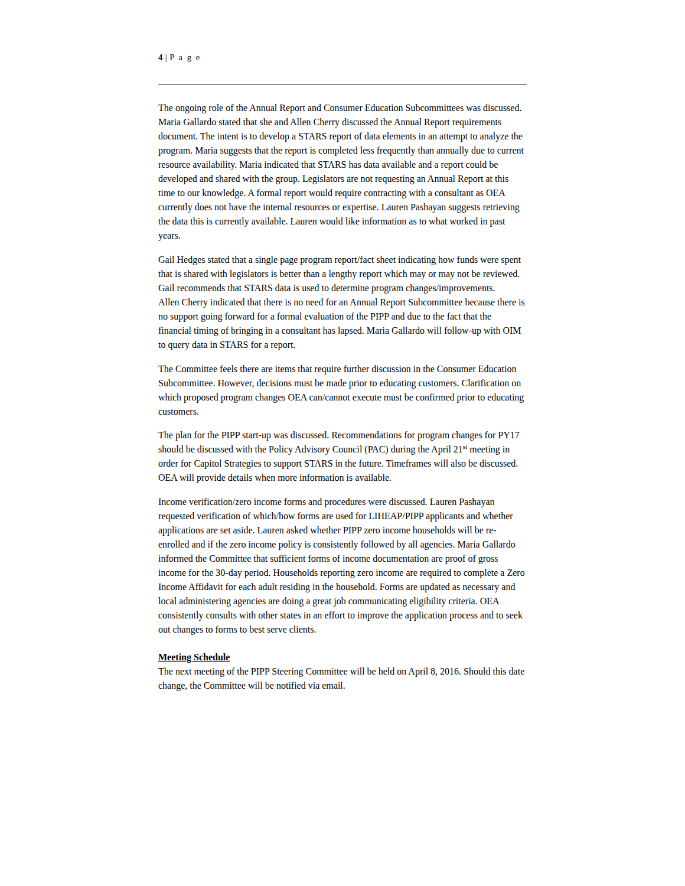4|P a g e
The ongoing role of the Annual Report and Consumer Education Subcommittees was discussed. Maria Gallardo stated that she and Allen Cherry discussed the Annual Report requirements document. The intent is to develop a STARS report of data elements in an attempt to analyze the program. Maria suggests that the report is completed less frequently than annually due to current resource availability. Maria indicated that STARS has data available and a report could be developed and shared with the group. Legislators are not requesting an Annual Report at this time to our knowledge. A formal report would require contracting with a consultant as OEA currently does not have the internal resources or expertise. Lauren Pashayan suggests retrieving the data this is currently available. Lauren would like information as to what worked in past years.
Gail Hedges stated that a single page program report/fact sheet indicating how funds were spent that is shared with legislators is better than a lengthy report which may or may not be reviewed. Gail recommends that STARS data is used to determine program changes/improvements.
Allen Cherry indicated that there is no need for an Annual Report Subcommittee because there is no support going forward for a formal evaluation of the PIPP and due to the fact that the financial timing of bringing in a consultant has lapsed. Maria Gallardo will follow-up with OIM to query data in STARS for a report.
The Committee feels there are items that require further discussion in the Consumer Education Subcommittee. However, decisions must be made prior to educating customers. Clarification on which proposed program changes OEA can/cannot execute must be confirmed prior to educating customers.
The plan for the PIPP start-up was discussed. Recommendations for program changes for PY17 should be discussed with the Policy Advisory Council (PAC) during the April 21st meeting in order for Capitol Strategies to support STARS in the future. Timeframes will also be discussed. OEA will provide details when more information is available.
Income verification/zero income forms and procedures were discussed. Lauren Pashayan requested verification of which/how forms are used for LIHEAP/PIPP applicants and whether applications are set aside. Lauren asked whether PIPP zero income households will be re-enrolled and if the zero income policy is consistently followed by all agencies. Maria Gallardo informed the Committee that sufficient forms of income documentation are proof of gross income for the 30-day period. Households reporting zero income are required to complete a Zero Income Affidavit for each adult residing in the household. Forms are updated as necessary and local administering agencies are doing a great job communicating eligibility criteria. OEA consistently consults with other states in an effort to improve the application process and to seek out changes to forms to best serve clients.
Meeting Schedule
The next meeting of the PIPP Steering Committee will be held on April 8, 2016. Should this date change, the Committee will be notified via email.